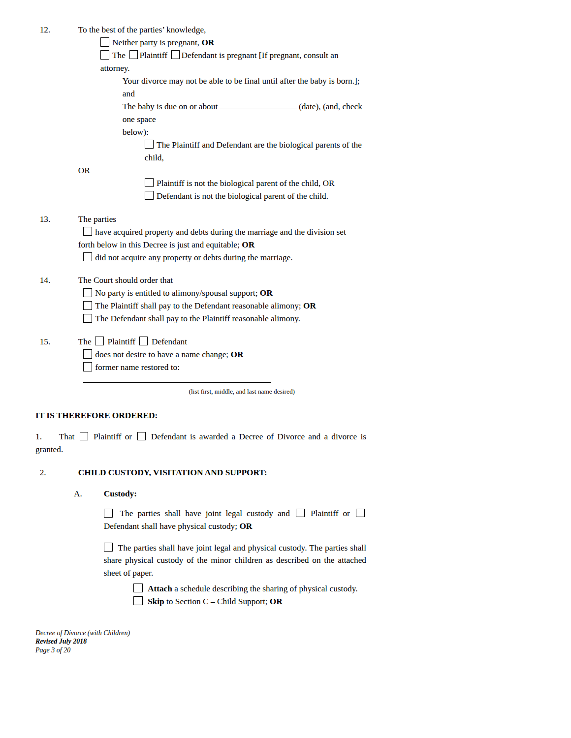12.
To the best of the parties’ knowledge,
Neither party is pregnant, OR
The Plaintiff Defendant is pregnant [If pregnant, consult an attorney.
Your divorce may not be able to be final until after the baby is born.]; and
The baby is due on or about (date), (and, check one space
below):
The Plaintiff and Defendant are the biological parents of the child,
OR
Plaintiff is not the biological parent of the child, OR
Defendant is not the biological parent of the child.
13.
The parties
have acquired property and debts during the marriage and the division set
forth below in this Decree is just and equitable; OR
did not acquire any property or debts during the marriage.
14.
The Court should order that
No party is entitled to alimony/spousal support; OR
The Plaintiff shall pay to the Defendant reasonable alimony; OR
The Defendant shall pay to the Plaintiff reasonable alimony.
15.
The Plaintiff Defendant
does not desire to have a name change; OR
former name restored to:
(list first, middle, and last name desired)
IT IS THEREFORE ORDERED:
1.  That Plaintiff or Defendant is awarded a Decree of Divorce and a divorce is granted.
2.
CHILD CUSTODY, VISITATION AND SUPPORT:
A.
Custody:
The parties shall have joint legal custody and Plaintiff or Defendant shall have physical custody; OR
The parties shall have joint legal and physical custody. The parties shall share physical custody of the minor children as described on the attached sheet of paper.
Attach a schedule describing the sharing of physical custody.
Skip to Section C – Child Support; OR
Decree of Divorce (with Children)
Revised July 2018
Page 3 of 20